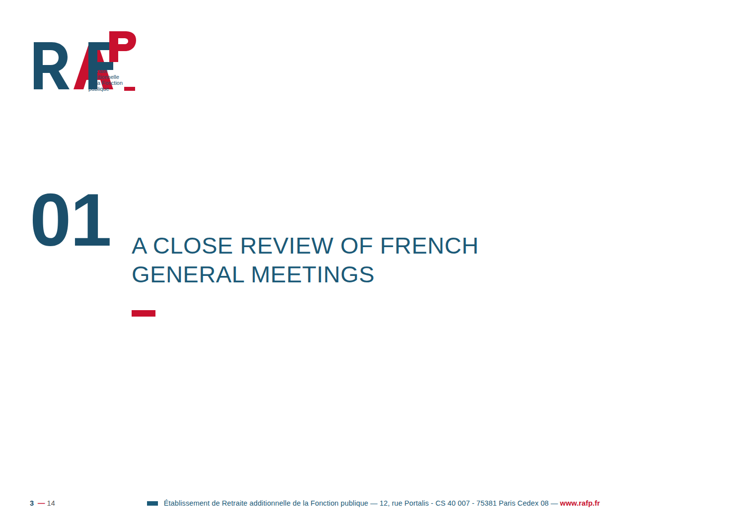Retraite additionnelle de la Fonction publique
01
A close review of French
general meetings
3—14
Établissement de Retraite additionnelle de la Fonction publique — 12, rue Portalis - CS 40 007 - 75381 Paris Cedex 08 — www.rafp.fr